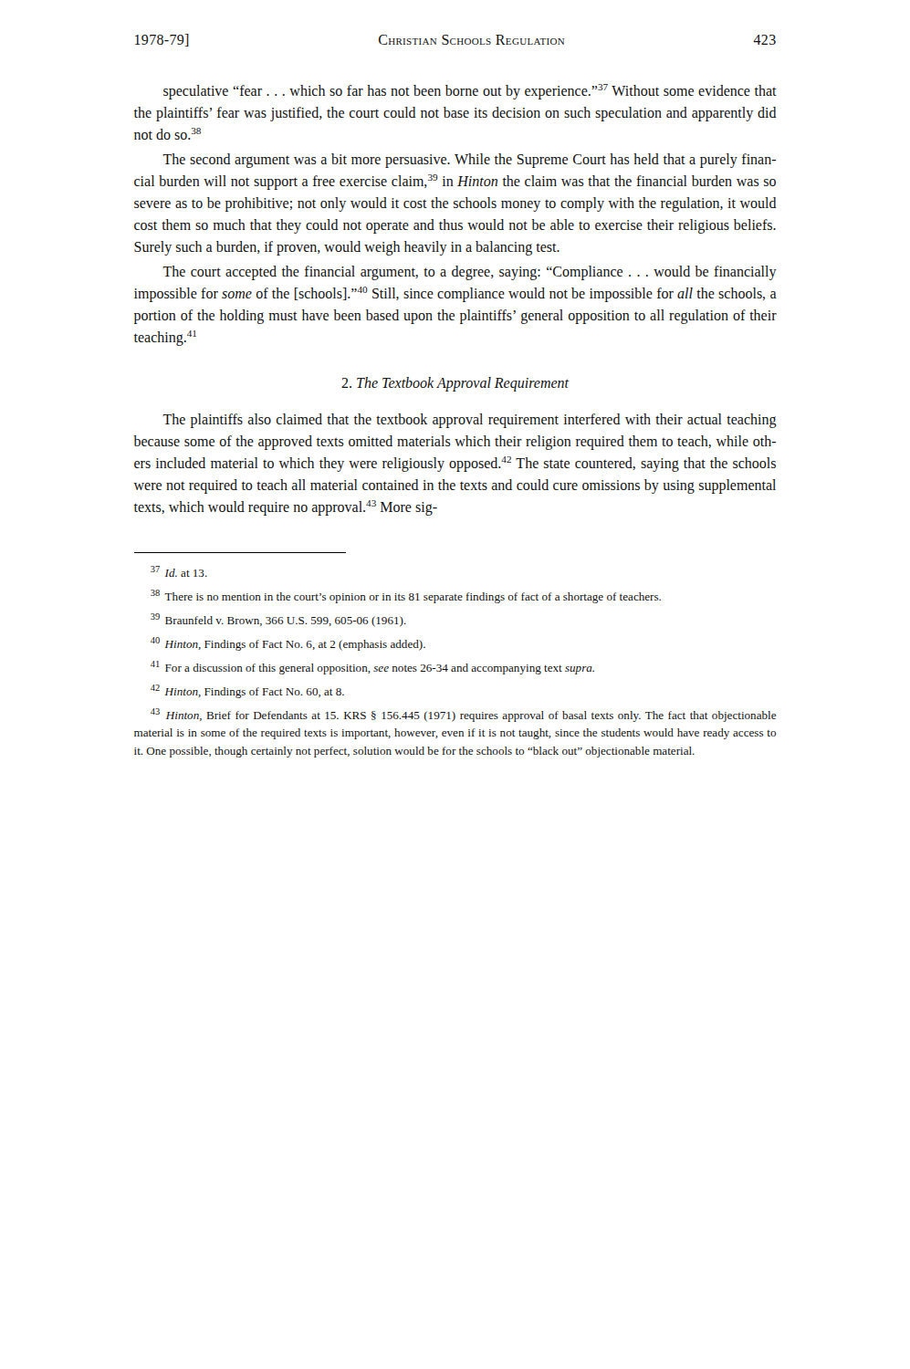1978-79] Christian Schools Regulation 423
speculative “fear . . . which so far has not been borne out by experience.”37 Without some evidence that the plaintiffs’ fear was justified, the court could not base its decision on such speculation and apparently did not do so.38
The second argument was a bit more persuasive. While the Supreme Court has held that a purely financial burden will not support a free exercise claim,39 in Hinton the claim was that the financial burden was so severe as to be prohibitive; not only would it cost the schools money to comply with the regulation, it would cost them so much that they could not operate and thus would not be able to exercise their religious beliefs. Surely such a burden, if proven, would weigh heavily in a balancing test.
The court accepted the financial argument, to a degree, saying: “Compliance . . . would be financially impossible for some of the [schools].”40 Still, since compliance would not be impossible for all the schools, a portion of the holding must have been based upon the plaintiffs’ general opposition to all regulation of their teaching.41
2. The Textbook Approval Requirement
The plaintiffs also claimed that the textbook approval requirement interfered with their actual teaching because some of the approved texts omitted materials which their religion required them to teach, while others included material to which they were religiously opposed.42 The state countered, saying that the schools were not required to teach all material contained in the texts and could cure omissions by using supplemental texts, which would require no approval.43 More sig-
Id. at 13.
There is no mention in the court’s opinion or in its 81 separate findings of fact of a shortage of teachers.
Braunfeld v. Brown, 366 U.S. 599, 605-06 (1961).
Hinton, Findings of Fact No. 6, at 2 (emphasis added).
For a discussion of this general opposition, see notes 26-34 and accompanying text supra.
Hinton, Findings of Fact No. 60, at 8.
Hinton, Brief for Defendants at 15. KRS § 156.445 (1971) requires approval of basal texts only. The fact that objectionable material is in some of the required texts is important, however, even if it is not taught, since the students would have ready access to it. One possible, though certainly not perfect, solution would be for the schools to “black out” objectionable material.